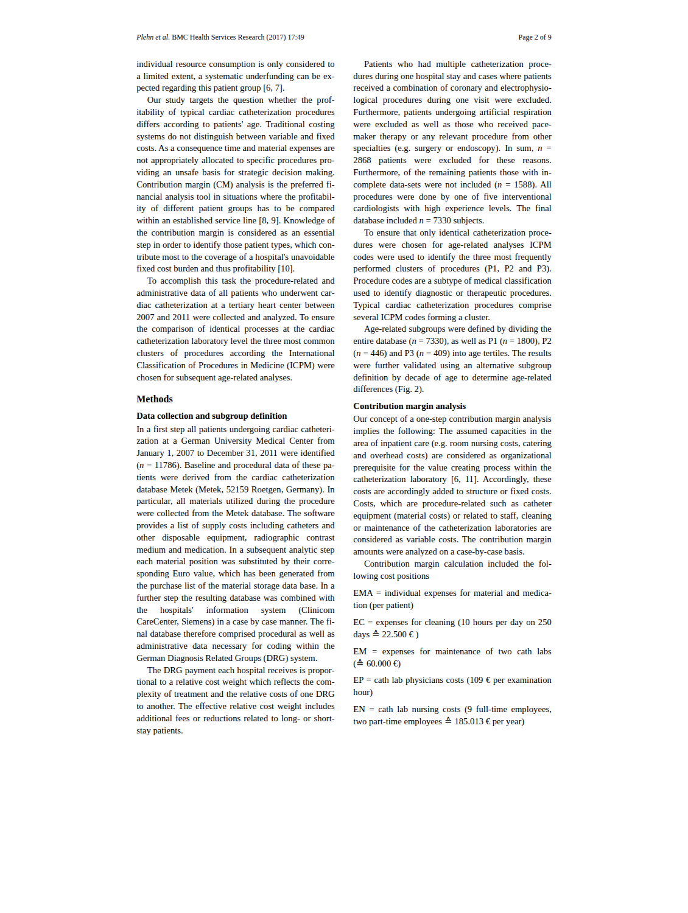Plehn et al. BMC Health Services Research (2017) 17:49 Page 2 of 9
individual resource consumption is only considered to a limited extent, a systematic underfunding can be expected regarding this patient group [6, 7].
Our study targets the question whether the profitability of typical cardiac catheterization procedures differs according to patients' age. Traditional costing systems do not distinguish between variable and fixed costs. As a consequence time and material expenses are not appropriately allocated to specific procedures providing an unsafe basis for strategic decision making. Contribution margin (CM) analysis is the preferred financial analysis tool in situations where the profitability of different patient groups has to be compared within an established service line [8, 9]. Knowledge of the contribution margin is considered as an essential step in order to identify those patient types, which contribute most to the coverage of a hospital's unavoidable fixed cost burden and thus profitability [10].
To accomplish this task the procedure-related and administrative data of all patients who underwent cardiac catheterization at a tertiary heart center between 2007 and 2011 were collected and analyzed. To ensure the comparison of identical processes at the cardiac catheterization laboratory level the three most common clusters of procedures according the International Classification of Procedures in Medicine (ICPM) were chosen for subsequent age-related analyses.
Methods
Data collection and subgroup definition
In a first step all patients undergoing cardiac catheterization at a German University Medical Center from January 1, 2007 to December 31, 2011 were identified (n = 11786). Baseline and procedural data of these patients were derived from the cardiac catheterization database Metek (Metek, 52159 Roetgen, Germany). In particular, all materials utilized during the procedure were collected from the Metek database. The software provides a list of supply costs including catheters and other disposable equipment, radiographic contrast medium and medication. In a subsequent analytic step each material position was substituted by their corresponding Euro value, which has been generated from the purchase list of the material storage data base. In a further step the resulting database was combined with the hospitals' information system (Clinicom CareCenter, Siemens) in a case by case manner. The final database therefore comprised procedural as well as administrative data necessary for coding within the German Diagnosis Related Groups (DRG) system.
The DRG payment each hospital receives is proportional to a relative cost weight which reflects the complexity of treatment and the relative costs of one DRG to another. The effective relative cost weight includes additional fees or reductions related to long- or short-stay patients.
Patients who had multiple catheterization procedures during one hospital stay and cases where patients received a combination of coronary and electrophysiological procedures during one visit were excluded. Furthermore, patients undergoing artificial respiration were excluded as well as those who received pacemaker therapy or any relevant procedure from other specialties (e.g. surgery or endoscopy). In sum, n = 2868 patients were excluded for these reasons. Furthermore, of the remaining patients those with incomplete data-sets were not included (n = 1588). All procedures were done by one of five interventional cardiologists with high experience levels. The final database included n = 7330 subjects.
To ensure that only identical catheterization procedures were chosen for age-related analyses ICPM codes were used to identify the three most frequently performed clusters of procedures (P1, P2 and P3). Procedure codes are a subtype of medical classification used to identify diagnostic or therapeutic procedures. Typical cardiac catheterization procedures comprise several ICPM codes forming a cluster.
Age-related subgroups were defined by dividing the entire database (n = 7330), as well as P1 (n = 1800), P2 (n = 446) and P3 (n = 409) into age tertiles. The results were further validated using an alternative subgroup definition by decade of age to determine age-related differences (Fig. 2).
Contribution margin analysis
Our concept of a one-step contribution margin analysis implies the following: The assumed capacities in the area of inpatient care (e.g. room nursing costs, catering and overhead costs) are considered as organizational prerequisite for the value creating process within the catheterization laboratory [6, 11]. Accordingly, these costs are accordingly added to structure or fixed costs. Costs, which are procedure-related such as catheter equipment (material costs) or related to staff, cleaning or maintenance of the catheterization laboratories are considered as variable costs. The contribution margin amounts were analyzed on a case-by-case basis.
Contribution margin calculation included the following cost positions
EMA = individual expenses for material and medication (per patient)
EC = expenses for cleaning (10 hours per day on 250 days ≙ 22.500 € )
EM = expenses for maintenance of two cath labs (≙ 60.000 €)
EP = cath lab physicians costs (109 € per examination hour)
EN = cath lab nursing costs (9 full-time employees, two part-time employees ≙ 185.013 € per year)